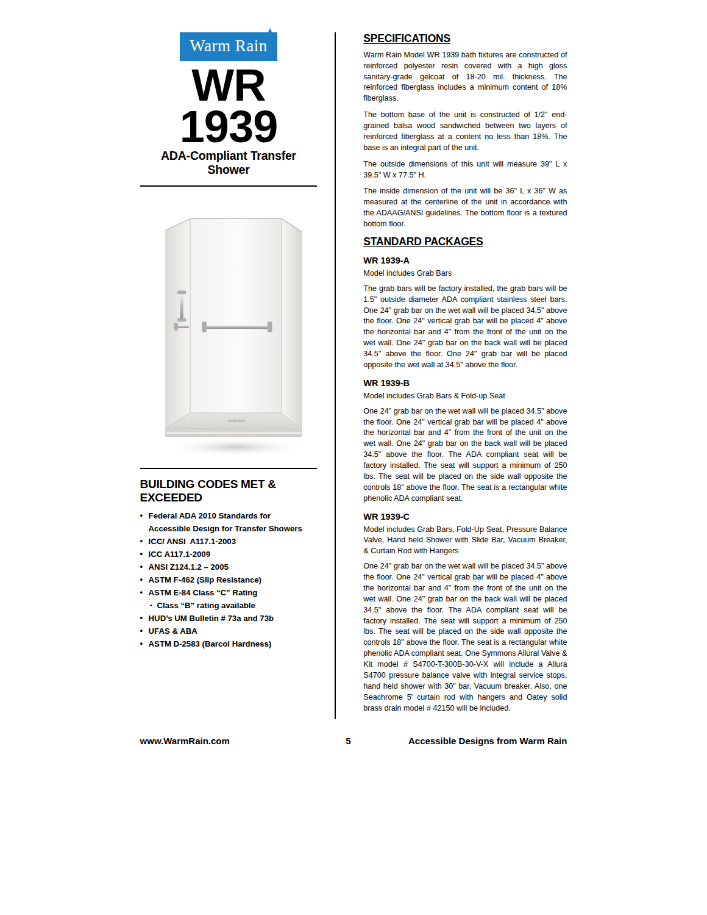Warm Rain
WR 1939
ADA-Compliant Transfer Shower
WARM RAIN
BUILDING CODES MET & EXCEEDED
Federal ADA 2010 Standards for
Accessible Design for Transfer Showers
ICC/ ANSI A117.1-2003
ICC A117.1-2009
ANSI Z124.1.2 – 2005
ASTM F-462 (Slip Resistance)
ASTM E-84 Class “C” Rating
Class “B” rating available
HUD’s UM Bulletin # 73a and 73b
UFAS & ABA
ASTM D-2583 (Barcol Hardness)
SPECIFICATIONS
Warm Rain Model WR 1939 bath fixtures are constructed of reinforced polyester resin covered with a high gloss sanitary-grade gelcoat of 18-20 mil. thickness. The reinforced fiberglass includes a minimum content of 18% fiberglass.
The bottom base of the unit is constructed of 1/2" end-grained balsa wood sandwiched between two layers of reinforced fiberglass at a content no less than 18%. The base is an integral part of the unit.
The outside dimensions of this unit will measure 39" L x 39.5" W x 77.5" H.
The inside dimension of the unit will be 36" L x 36" W as measured at the centerline of the unit in accordance with the ADAAG/ANSI guidelines. The bottom floor is a textured bottom floor.
STANDARD PACKAGES
WR 1939-A
Model includes Grab Bars
The grab bars will be factory installed, the grab bars will be 1.5" outside diameter ADA compliant stainless steel bars. One 24" grab bar on the wet wall will be placed 34.5" above the floor. One 24" vertical grab bar will be placed 4" above the horizontal bar and 4" from the front of the unit on the wet wall. One 24" grab bar on the back wall will be placed 34.5" above the floor. One 24" grab bar will be placed opposite the wet wall at 34.5" above the floor.
WR 1939-B
Model includes Grab Bars & Fold-up Seat
One 24" grab bar on the wet wall will be placed 34.5" above the floor. One 24" vertical grab bar will be placed 4" above the horizontal bar and 4" from the front of the unit on the wet wall. One 24" grab bar on the back wall will be placed 34.5" above the floor. The ADA compliant seat will be factory installed. The seat will support a minimum of 250 lbs. The seat will be placed on the side wall opposite the controls 18" above the floor. The seat is a rectangular white phenolic ADA compliant seat.
WR 1939-C
Model includes Grab Bars, Fold-Up Seat, Pressure Balance Valve, Hand held Shower with Slide Bar, Vacuum Breaker, & Curtain Rod with Hangers
One 24" grab bar on the wet wall will be placed 34.5" above the floor. One 24" vertical grab bar will be placed 4" above the horizontal bar and 4" from the front of the unit on the wet wall. One 24" grab bar on the back wall will be placed 34.5" above the floor. The ADA compliant seat will be factory installed. The seat will support a minimum of 250 lbs. The seat will be placed on the side wall opposite the controls 18" above the floor. The seat is a rectangular white phenolic ADA compliant seat. One Symmons Allural Valve & Kit model # S4700-T-300B-30-V-X will include a Allura S4700 pressure balance valve with integral service stops, hand held shower with 30" bar, Vacuum breaker. Also, one Seachrome 5' curtain rod with hangers and Oatey solid brass drain model # 42150 will be included.
www.WarmRain.com
5
Accessible Designs from Warm Rain